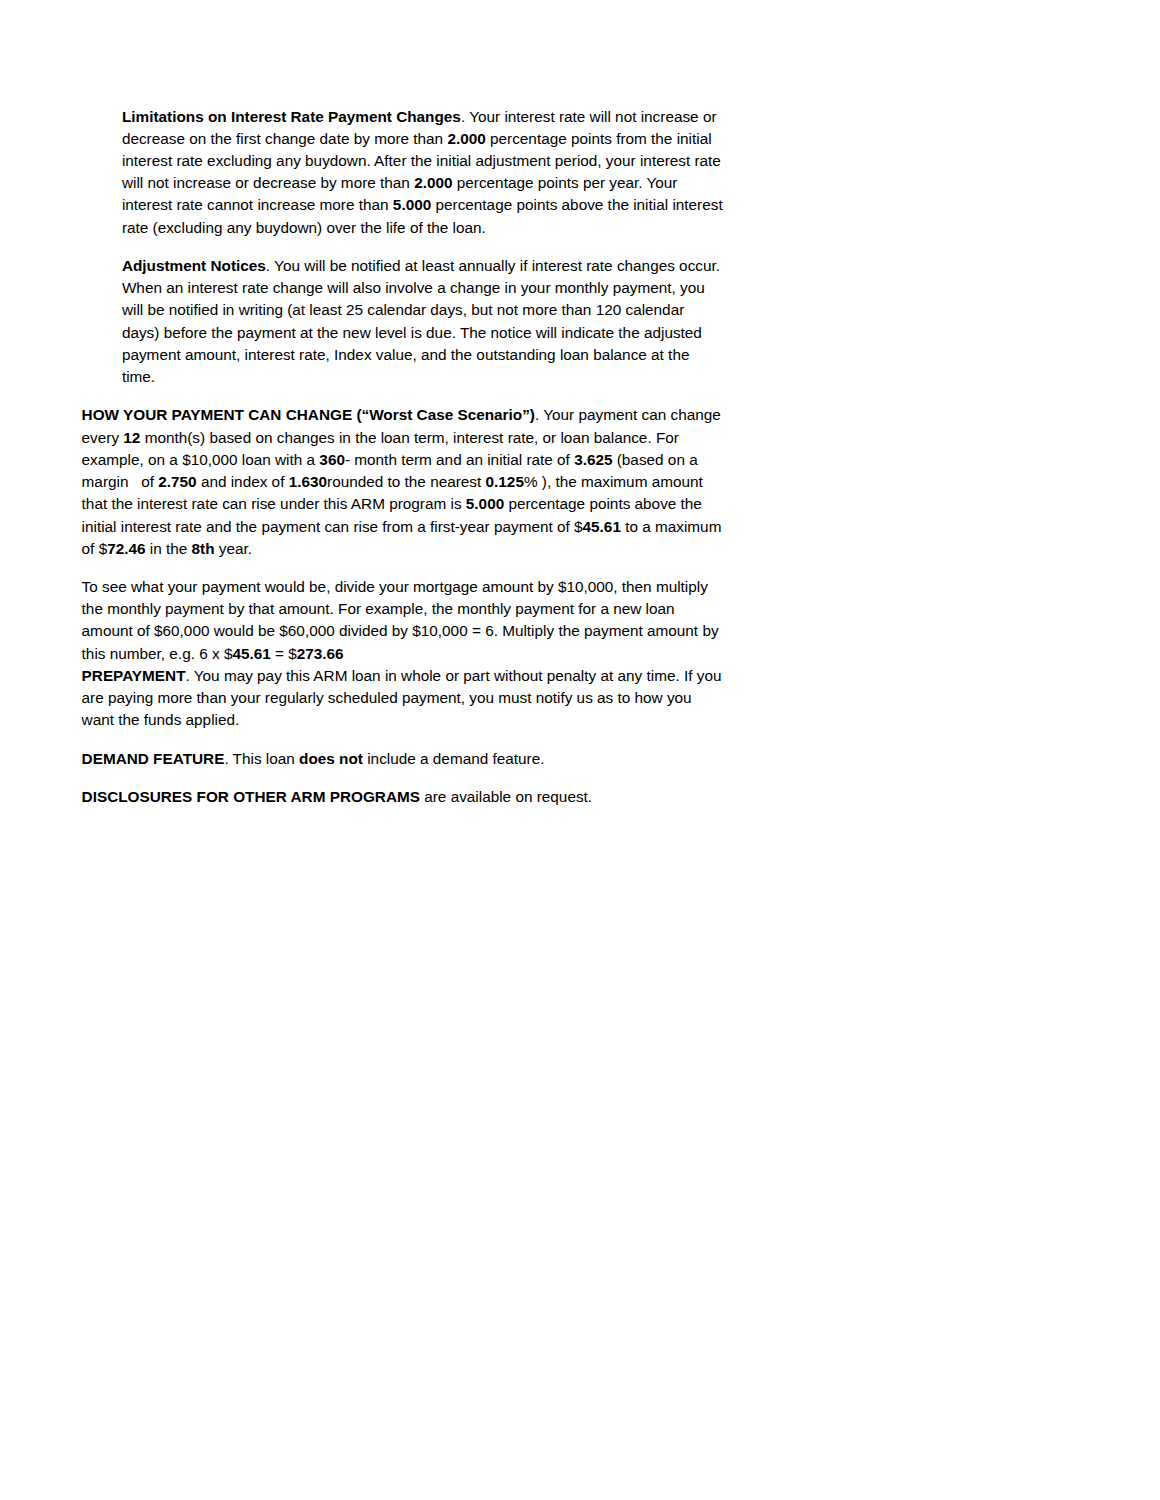Limitations on Interest Rate Payment Changes. Your interest rate will not increase or decrease on the first change date by more than 2.000 percentage points from the initial interest rate excluding any buydown. After the initial adjustment period, your interest rate will not increase or decrease by more than 2.000 percentage points per year. Your interest rate cannot increase more than 5.000 percentage points above the initial interest rate (excluding any buydown) over the life of the loan.
Adjustment Notices. You will be notified at least annually if interest rate changes occur. When an interest rate change will also involve a change in your monthly payment, you will be notified in writing (at least 25 calendar days, but not more than 120 calendar days) before the payment at the new level is due. The notice will indicate the adjusted payment amount, interest rate, Index value, and the outstanding loan balance at the time.
HOW YOUR PAYMENT CAN CHANGE (“Worst Case Scenario”). Your payment can change every 12 month(s) based on changes in the loan term, interest rate, or loan balance. For example, on a $10,000 loan with a 360- month term and an initial rate of 3.625 (based on a margin of 2.750 and index of 1.630rounded to the nearest 0.125% ), the maximum amount that the interest rate can rise under this ARM program is 5.000 percentage points above the initial interest rate and the payment can rise from a first-year payment of $45.61 to a maximum of $72.46 in the 8th year.
To see what your payment would be, divide your mortgage amount by $10,000, then multiply the monthly payment by that amount. For example, the monthly payment for a new loan amount of $60,000 would be $60,000 divided by $10,000 = 6. Multiply the payment amount by this number, e.g. 6 x $45.61 = $273.66
PREPAYMENT. You may pay this ARM loan in whole or part without penalty at any time. If you are paying more than your regularly scheduled payment, you must notify us as to how you want the funds applied.
DEMAND FEATURE. This loan does not include a demand feature.
DISCLOSURES FOR OTHER ARM PROGRAMS are available on request.